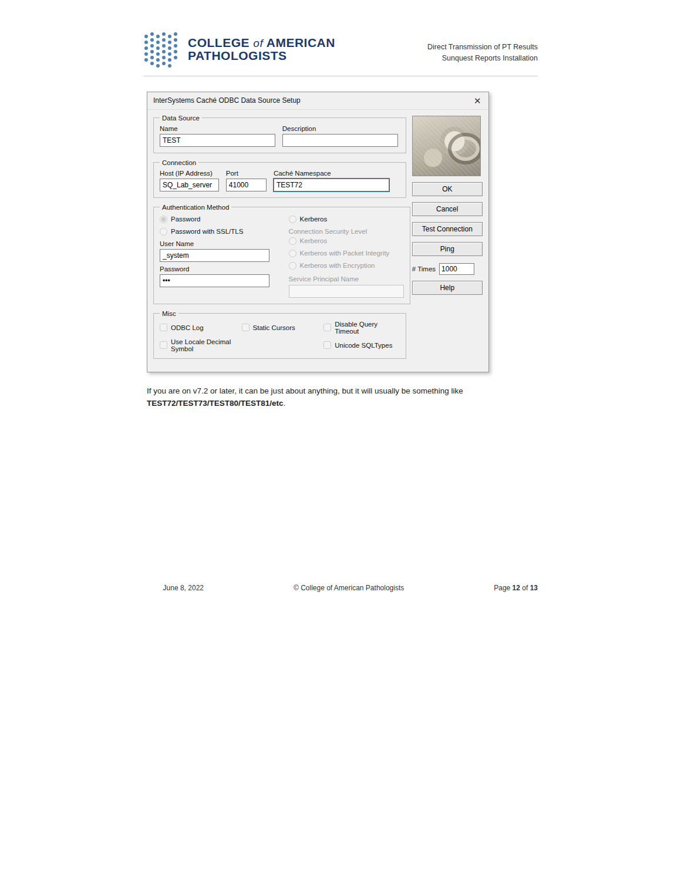COLLEGE of AMERICAN PATHOLOGISTS
Direct Transmission of PT Results
Sunquest Reports Installation
InterSystems Caché ODBC Data Source Setup
✕
Data Source
Name
Description
Connection
Host (IP Address)
Port
Caché Namespace
Authentication Method
Password
Password with SSL/TLS
User Name
Password
Kerberos
Connection Security Level
Kerberos
Kerberos with Packet Integrity
Kerberos with Encryption
Service Principal Name
Misc
ODBC Log Static Cursors Disable Query Timeout Use Locale Decimal Symbol Unicode SQLTypes
OK Cancel Test Connection Ping
# Times
Help
If you are on v7.2 or later, it can be just about anything, but it will usually be something like TEST72/TEST73/TEST80/TEST81/etc.
June 8, 2022
© College of American Pathologists
Page 12 of 13